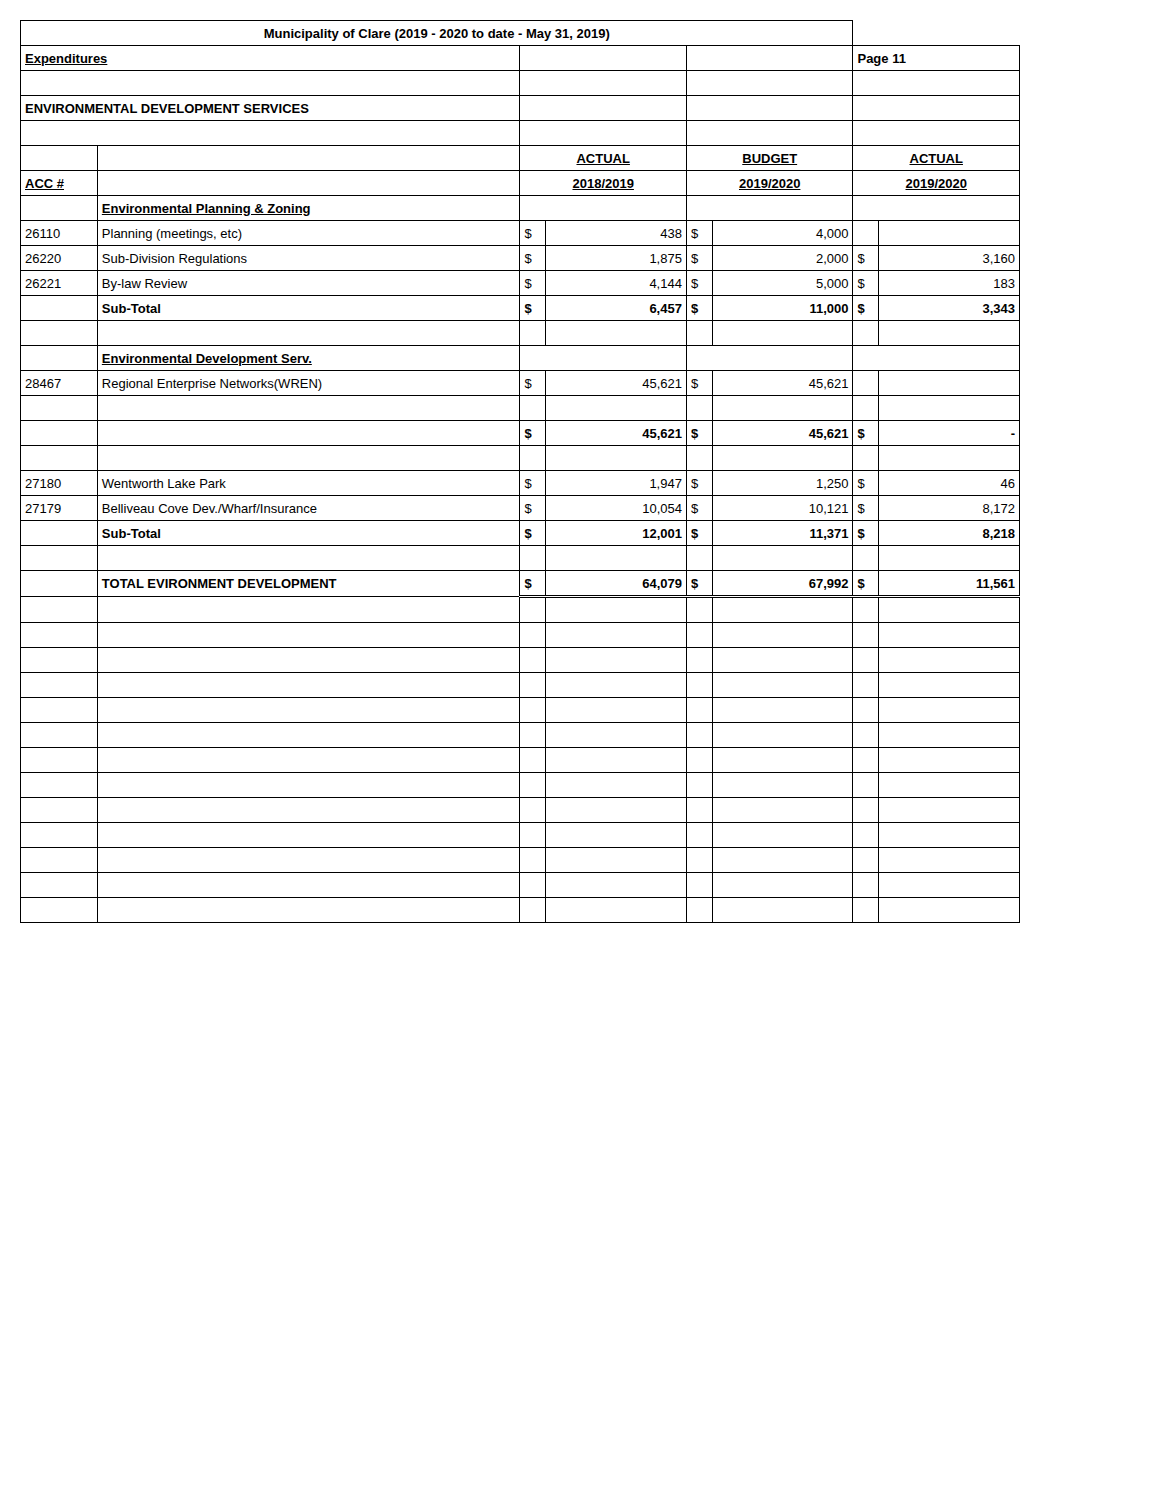| Municipality of Clare (2019 - 2020 to date - May 31, 2019) | |
| Expenditures | | | Page 11 |
| ENVIRONMENTAL DEVELOPMENT SERVICES | | | |
| | | ACTUAL | BUDGET | ACTUAL |
| ACC # | | 2018/2019 | 2019/2020 | 2019/2020 |
| | Environmental Planning & Zoning | | | |
| 26110 | Planning (meetings, etc) | $ | 438 | $ | 4,000 | | |
| 26220 | Sub-Division Regulations | $ | 1,875 | $ | 2,000 | $ | 3,160 |
| 26221 | By-law Review | $ | 4,144 | $ | 5,000 | $ | 183 |
| | Sub-Total | $ | 6,457 | $ | 11,000 | $ | 3,343 |
| | Environmental Development Serv. | | | |
| 28467 | Regional Enterprise Networks(WREN) | $ | 45,621 | $ | 45,621 | | |
| | | $ | 45,621 | $ | 45,621 | $ | - |
| 27180 | Wentworth Lake Park | $ | 1,947 | $ | 1,250 | $ | 46 |
| 27179 | Belliveau Cove Dev./Wharf/Insurance | $ | 10,054 | $ | 10,121 | $ | 8,172 |
| | Sub-Total | $ | 12,001 | $ | 11,371 | $ | 8,218 |
| | TOTAL EVIRONMENT DEVELOPMENT | $ | 64,079 | $ | 67,992 | $ | 11,561 |